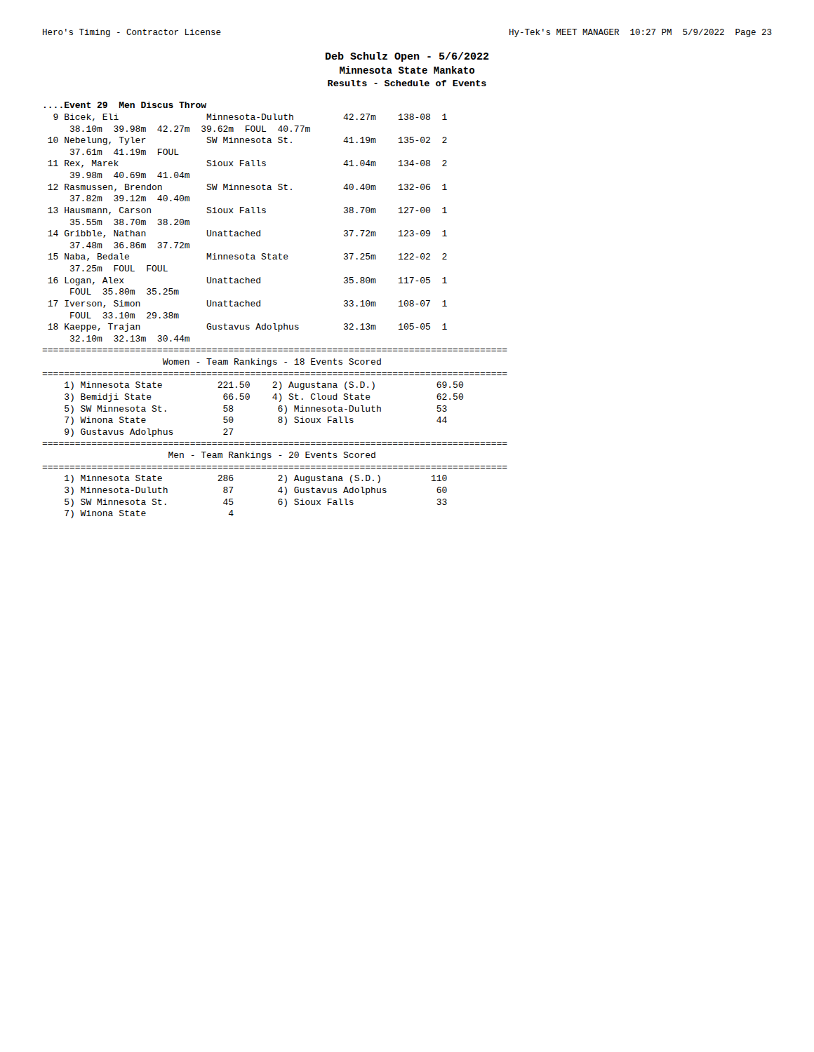Hero's Timing - Contractor License Hy-Tek's MEET MANAGER 10:27 PM 5/9/2022 Page 23
Deb Schulz Open - 5/6/2022
Minnesota State Mankato
Results - Schedule of Events
....Event 29  Men Discus Throw
  9 Bicek, Eli                Minnesota-Duluth         42.27m    138-08  1 
     38.10m  39.98m  42.27m  39.62m  FOUL  40.77m
 10 Nebelung, Tyler           SW Minnesota St.         41.19m    135-02  2 
     37.61m  41.19m  FOUL
 11 Rex, Marek                Sioux Falls              41.04m    134-08  2 
     39.98m  40.69m  41.04m
 12 Rasmussen, Brendon        SW Minnesota St.         40.40m    132-06  1 
     37.82m  39.12m  40.40m
 13 Hausmann, Carson          Sioux Falls              38.70m    127-00  1 
     35.55m  38.70m  38.20m
 14 Gribble, Nathan           Unattached               37.72m    123-09  1 
     37.48m  36.86m  37.72m
 15 Naba, Bedale              Minnesota State          37.25m    122-02  2 
     37.25m  FOUL  FOUL
 16 Logan, Alex               Unattached               35.80m    117-05  1 
     FOUL  35.80m  35.25m
 17 Iverson, Simon            Unattached               33.10m    108-07  1 
     FOUL  33.10m  29.38m
 18 Kaeppe, Trajan            Gustavus Adolphus        32.13m    105-05  1 
     32.10m  32.13m  30.44m
=====================================================================================
                      Women - Team Rankings - 18 Events Scored
=====================================================================================
    1) Minnesota State          221.50    2) Augustana (S.D.)           69.50
    3) Bemidji State             66.50    4) St. Cloud State            62.50
    5) SW Minnesota St.          58        6) Minnesota-Duluth          53
    7) Winona State              50        8) Sioux Falls               44
    9) Gustavus Adolphus         27
=====================================================================================
                       Men - Team Rankings - 20 Events Scored
=====================================================================================
    1) Minnesota State          286        2) Augustana (S.D.)         110
    3) Minnesota-Duluth          87        4) Gustavus Adolphus         60
    5) SW Minnesota St.          45        6) Sioux Falls               33
    7) Winona State               4